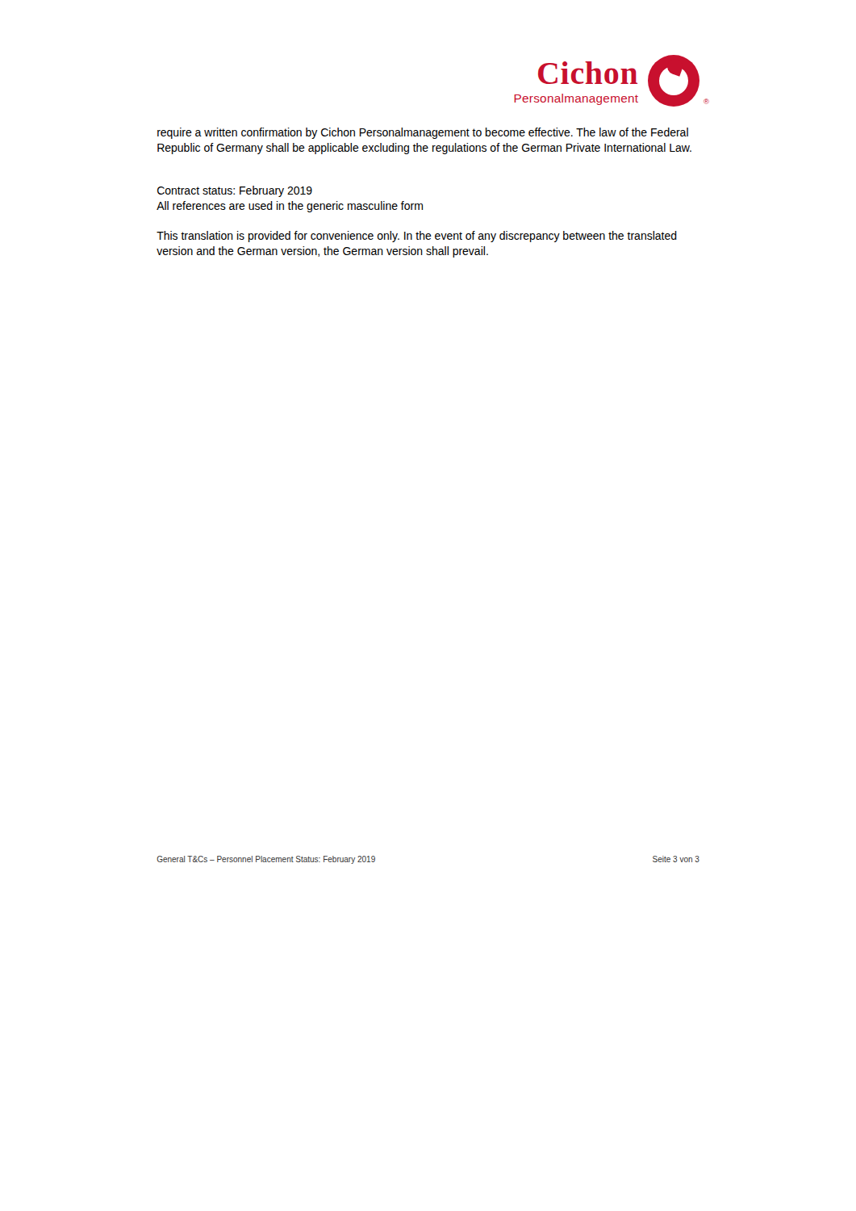Cichon
Personalmanagement
®
require a written confirmation by Cichon Personalmanagement to become effective. The law of the Federal Republic of Germany shall be applicable excluding the regulations of the German Private International Law.
Contract status: February 2019
All references are used in the generic masculine form
This translation is provided for convenience only. In the event of any discrepancy between the translated version and the German version, the German version shall prevail.
General T&Cs – Personnel Placement Status: February 2019 Seite 3 von 3